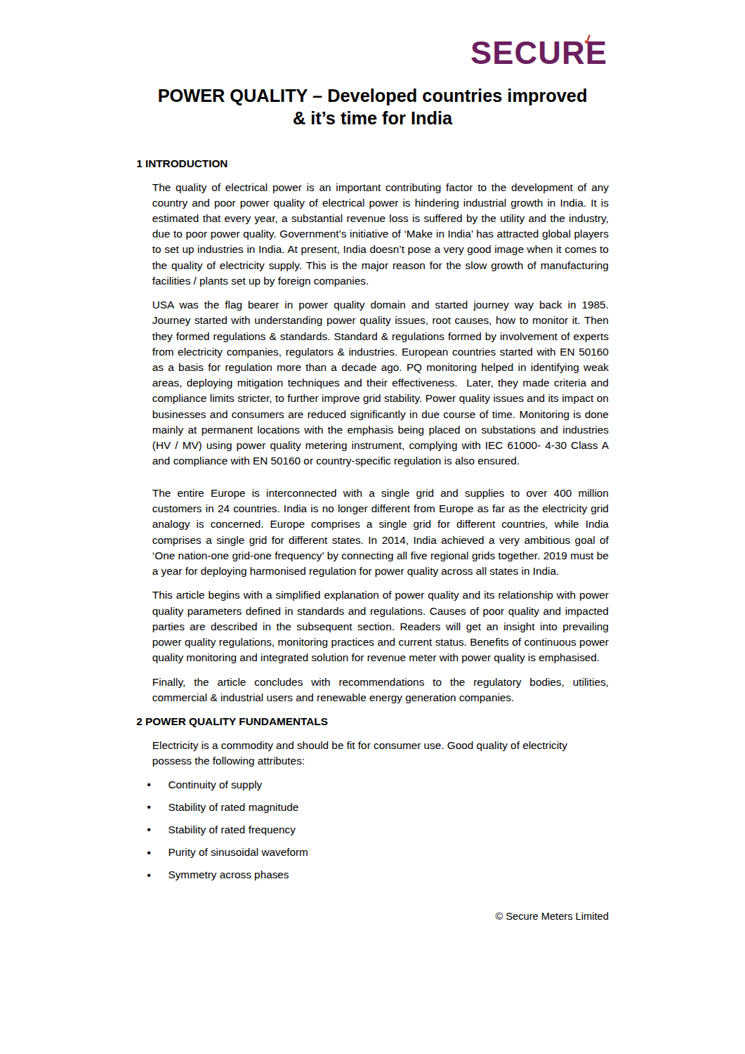SECURE✓
POWER QUALITY – Developed countries improved
& it’s time for India
1 INTRODUCTION
The quality of electrical power is an important contributing factor to the development of any country and poor power quality of electrical power is hindering industrial growth in India. It is estimated that every year, a substantial revenue loss is suffered by the utility and the industry, due to poor power quality. Government’s initiative of ‘Make in India’ has attracted global players to set up industries in India. At present, India doesn’t pose a very good image when it comes to the quality of electricity supply. This is the major reason for the slow growth of manufacturing facilities / plants set up by foreign companies.
USA was the flag bearer in power quality domain and started journey way back in 1985. Journey started with understanding power quality issues, root causes, how to monitor it. Then they formed regulations & standards. Standard & regulations formed by involvement of experts from electricity companies, regulators & industries. European countries started with EN 50160 as a basis for regulation more than a decade ago. PQ monitoring helped in identifying weak areas, deploying mitigation techniques and their effectiveness. Later, they made criteria and compliance limits stricter, to further improve grid stability. Power quality issues and its impact on businesses and consumers are reduced significantly in due course of time. Monitoring is done mainly at permanent locations with the emphasis being placed on substations and industries (HV / MV) using power quality metering instrument, complying with IEC 61000- 4-30 Class A and compliance with EN 50160 or country-specific regulation is also ensured.
The entire Europe is interconnected with a single grid and supplies to over 400 million customers in 24 countries. India is no longer different from Europe as far as the electricity grid analogy is concerned. Europe comprises a single grid for different countries, while India comprises a single grid for different states. In 2014, India achieved a very ambitious goal of ‘One nation-one grid-one frequency’ by connecting all five regional grids together. 2019 must be a year for deploying harmonised regulation for power quality across all states in India.
This article begins with a simplified explanation of power quality and its relationship with power quality parameters defined in standards and regulations. Causes of poor quality and impacted parties are described in the subsequent section. Readers will get an insight into prevailing power quality regulations, monitoring practices and current status. Benefits of continuous power quality monitoring and integrated solution for revenue meter with power quality is emphasised.
Finally, the article concludes with recommendations to the regulatory bodies, utilities, commercial & industrial users and renewable energy generation companies.
2 POWER QUALITY FUNDAMENTALS
Electricity is a commodity and should be fit for consumer use. Good quality of electricity possess the following attributes:
Continuity of supply
Stability of rated magnitude
Stability of rated frequency
Purity of sinusoidal waveform
Symmetry across phases
© Secure Meters Limited